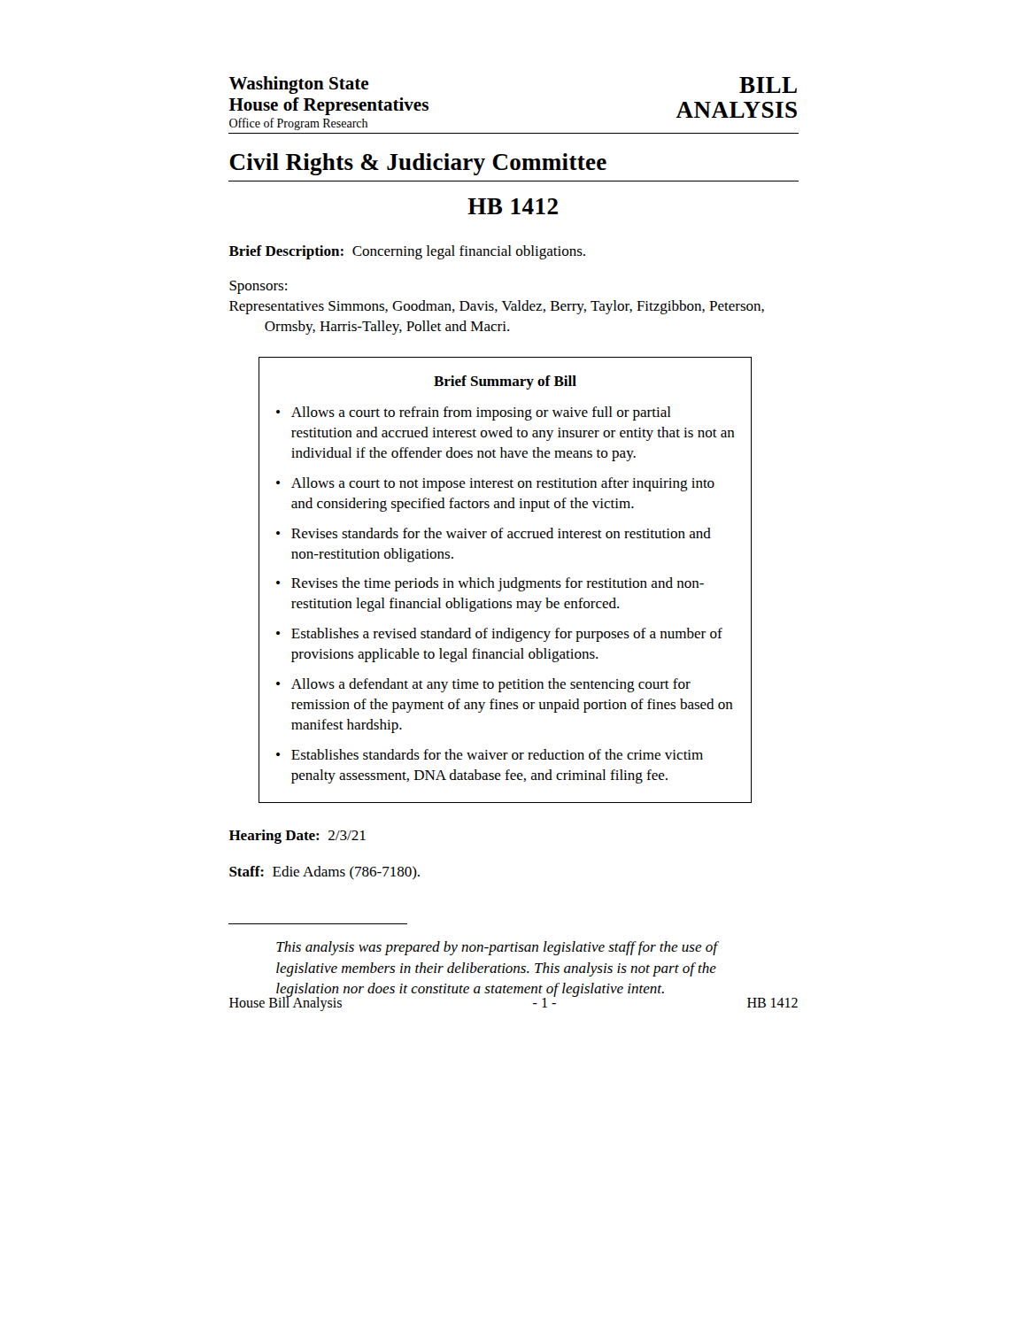Washington State
House of Representatives Office of Program Research
BILL
ANALYSIS
Civil Rights & Judiciary Committee
HB 1412
Brief Description: Concerning legal financial obligations.
Sponsors: Representatives Simmons, Goodman, Davis, Valdez, Berry, Taylor, Fitzgibbon, Peterson, Ormsby, Harris-Talley, Pollet and Macri.
Brief Summary of Bill
Allows a court to refrain from imposing or waive full or partial restitution and accrued interest owed to any insurer or entity that is not an individual if the offender does not have the means to pay.
Allows a court to not impose interest on restitution after inquiring into and considering specified factors and input of the victim.
Revises standards for the waiver of accrued interest on restitution and non-restitution obligations.
Revises the time periods in which judgments for restitution and non-restitution legal financial obligations may be enforced.
Establishes a revised standard of indigency for purposes of a number of provisions applicable to legal financial obligations.
Allows a defendant at any time to petition the sentencing court for remission of the payment of any fines or unpaid portion of fines based on manifest hardship.
Establishes standards for the waiver or reduction of the crime victim penalty assessment, DNA database fee, and criminal filing fee.
Hearing Date: 2/3/21
Staff: Edie Adams (786-7180).
This analysis was prepared by non-partisan legislative staff for the use of legislative members in their deliberations. This analysis is not part of the legislation nor does it constitute a statement of legislative intent.
House Bill Analysis
- 1 -
HB 1412